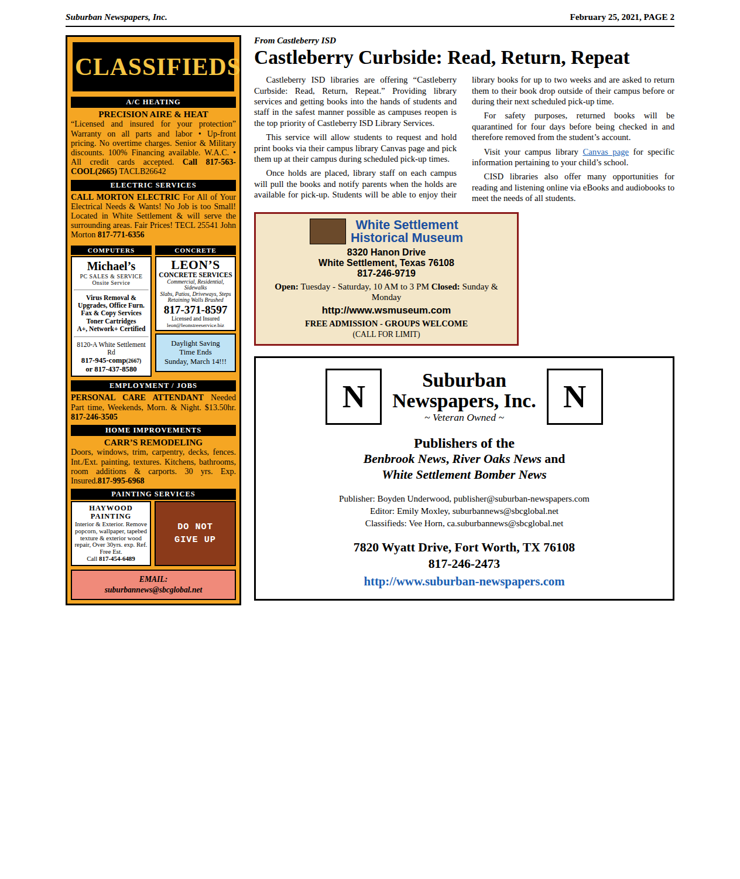Suburban Newspapers, Inc.
February 25, 2021, PAGE 2
CLASSIFIEDS
A/C HEATING
PRECISION AIRE & HEAT “Licensed and insured for your protection” Warranty on all parts and labor • Up-front pricing. No overtime charges. Senior & Military discounts. 100% Financing available. W.A.C. • All credit cards accepted. Call 817-563-COOL(2665) TACLB26642
ELECTRIC SERVICES
CALL MORTON ELECTRIC For All of Your Electrical Needs & Wants! No Job is too Small! Located in White Settlement & will serve the surrounding areas. Fair Prices! TECL 25541 John Morton 817-771-6356
COMPUTERS
Michael’s
PC SALES & SERVICE
Onsite Service
Virus Removal &
Upgrades, Office Furn.
Fax & Copy Services
Toner Cartridges
A+, Network+ Certified
8120-A White Settlement Rd
817-945-comp(2667)
or 817-437-8580
CONCRETE
LEON’S
CONCRETE SERVICES
Commercial, Residential, Sidewalks
Slabs, Patios, Driveways, Steps
Retaining Walls Brushed
817-371-8597
Licensed and Insured
leon@leonstreeservice.biz
Daylight Saving
Time Ends
Sunday, March 14!!!
EMPLOYMENT / JOBS
PERSONAL CARE ATTENDANT Needed Part time, Weekends, Morn. & Night. $13.50hr. 817-246-3505
HOME IMPROVEMENTS
CARR’S REMODELING Doors, windows, trim, carpentry, decks, fences. Int./Ext. painting, textures. Kitchens, bathrooms, room additions & carports. 30 yrs. Exp. Insured.817-995-6968
PAINTING SERVICES
HAYWOOD
PAINTING
Interior & Exterior. Remove popcorn, wallpaper, tapebed texture & exterior wood repair, Over 30yrs. exp. Ref. Free Est.
Call 817-454-6489
DO NOT
GIVE UP
EMAIL:
suburbannews@sbcglobal.net
From Castleberry ISD
Castleberry Curbside: Read, Return, Repeat
Castleberry ISD libraries are offering “Castleberry Curbside: Read, Return, Repeat.” Providing library services and getting books into the hands of students and staff in the safest manner possible as campuses reopen is the top priority of Castleberry ISD Library Services.
This service will allow students to request and hold print books via their campus library Canvas page and pick them up at their campus during scheduled pick-up times.
Once holds are placed, library staff on each campus will pull the books and notify parents when the holds are available for pick-up. Students will be able to enjoy their library books for up to two weeks and are asked to return them to their book drop outside of their campus before or during their next scheduled pick-up time.
For safety purposes, returned books will be quarantined for four days before being checked in and therefore removed from the student’s account.
Visit your campus library Canvas page for specific information pertaining to your child’s school.
CISD libraries also offer many opportunities for reading and listening online via eBooks and audiobooks to meet the needs of all students.
White Settlement
Historical Museum
8320 Hanon Drive
White Settlement, Texas 76108
817-246-9719
Open: Tuesday - Saturday, 10 AM to 3 PM Closed: Sunday & Monday
http://www.wsmuseum.com
FREE ADMISSION - GROUPS WELCOME
(CALL FOR LIMIT)
N
Suburban
Newspapers, Inc.
~ Veteran Owned ~
N
Publishers of the
Benbrook News, River Oaks News and
White Settlement Bomber News
Publisher: Boyden Underwood, publisher@suburban-newspapers.com
Editor: Emily Moxley, suburbannews@sbcglobal.net
Classifieds: Vee Horn, ca.suburbannews@sbcglobal.net
7820 Wyatt Drive, Fort Worth, TX 76108
817-246-2473
http://www.suburban-newspapers.com